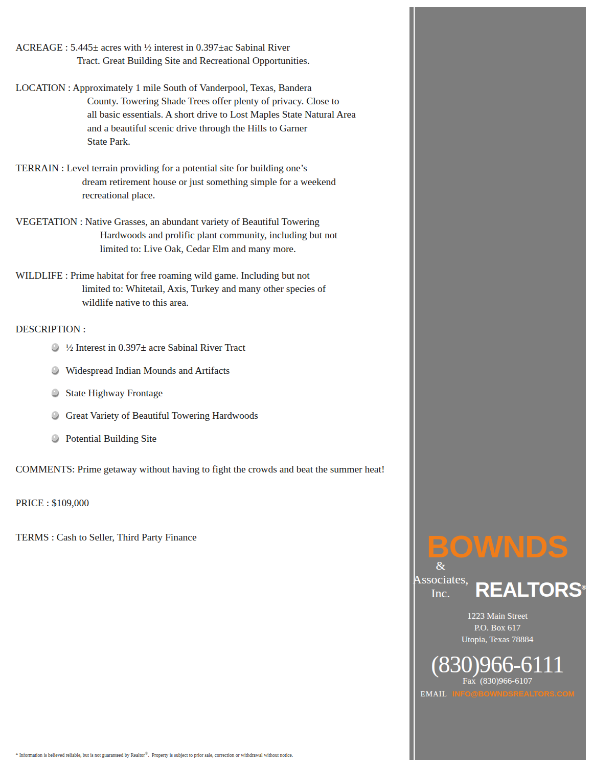WWW.BOWNDSREALTORS.COM
BOWNDS
& Associates, Inc. REALTORS®
1223 Main Street
P.O. Box 617
Utopia, Texas 78884
(830)966-6111
Fax (830)966-6107
EMAIL INFO@BOWNDSREALTORS.COM
ACREAGE : 5.445± acres with ½ interest in 0.397±ac Sabinal River Tract. Great Building Site and Recreational Opportunities.
LOCATION : Approximately 1 mile South of Vanderpool, Texas, Bandera County. Towering Shade Trees offer plenty of privacy. Close to all basic essentials. A short drive to Lost Maples State Natural Area and a beautiful scenic drive through the Hills to Garner State Park.
TERRAIN : Level terrain providing for a potential site for building one’s dream retirement house or just something simple for a weekend recreational place.
VEGETATION : Native Grasses, an abundant variety of Beautiful Towering Hardwoods and prolific plant community, including but not limited to: Live Oak, Cedar Elm and many more.
WILDLIFE : Prime habitat for free roaming wild game. Including but not limited to: Whitetail, Axis, Turkey and many other species of wildlife native to this area.
DESCRIPTION :
½ Interest in 0.397± acre Sabinal River Tract
Widespread Indian Mounds and Artifacts
State Highway Frontage
Great Variety of Beautiful Towering Hardwoods
Potential Building Site
COMMENTS: Prime getaway without having to fight the crowds and beat the summer heat!
PRICE : $109,000
TERMS : Cash to Seller, Third Party Finance
* Information is believed reliable, but is not guaranteed by Realtor®. Property is subject to prior sale, correction or withdrawal without notice.